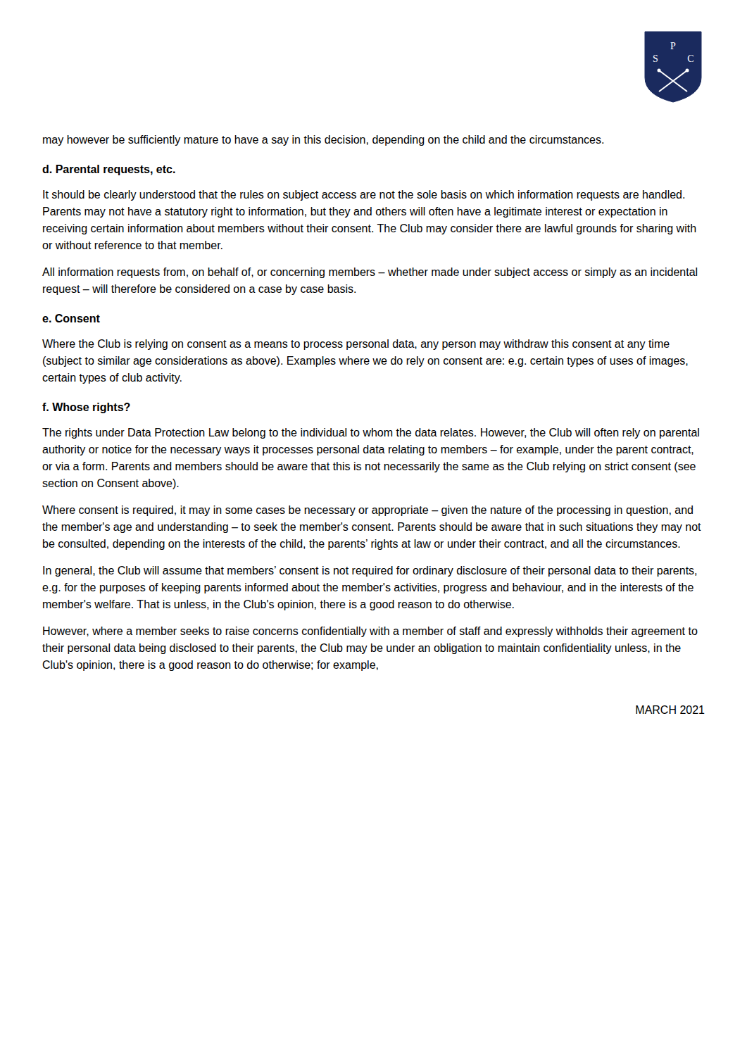P S C
may however be sufficiently mature to have a say in this decision, depending on the child and the circumstances.
d. Parental requests, etc.
It should be clearly understood that the rules on subject access are not the sole basis on which information requests are handled. Parents may not have a statutory right to information, but they and others will often have a legitimate interest or expectation in receiving certain information about members without their consent. The Club may consider there are lawful grounds for sharing with or without reference to that member.
All information requests from, on behalf of, or concerning members – whether made under subject access or simply as an incidental request – will therefore be considered on a case by case basis.
e. Consent
Where the Club is relying on consent as a means to process personal data, any person may withdraw this consent at any time (subject to similar age considerations as above). Examples where we do rely on consent are: e.g. certain types of uses of images, certain types of club activity.
f. Whose rights?
The rights under Data Protection Law belong to the individual to whom the data relates. However, the Club will often rely on parental authority or notice for the necessary ways it processes personal data relating to members – for example, under the parent contract, or via a form. Parents and members should be aware that this is not necessarily the same as the Club relying on strict consent (see section on Consent above).
Where consent is required, it may in some cases be necessary or appropriate – given the nature of the processing in question, and the member's age and understanding – to seek the member's consent. Parents should be aware that in such situations they may not be consulted, depending on the interests of the child, the parents’ rights at law or under their contract, and all the circumstances.
In general, the Club will assume that members’ consent is not required for ordinary disclosure of their personal data to their parents, e.g. for the purposes of keeping parents informed about the member's activities, progress and behaviour, and in the interests of the member's welfare. That is unless, in the Club's opinion, there is a good reason to do otherwise.
However, where a member seeks to raise concerns confidentially with a member of staff and expressly withholds their agreement to their personal data being disclosed to their parents, the Club may be under an obligation to maintain confidentiality unless, in the Club's opinion, there is a good reason to do otherwise; for example,
MARCH 2021